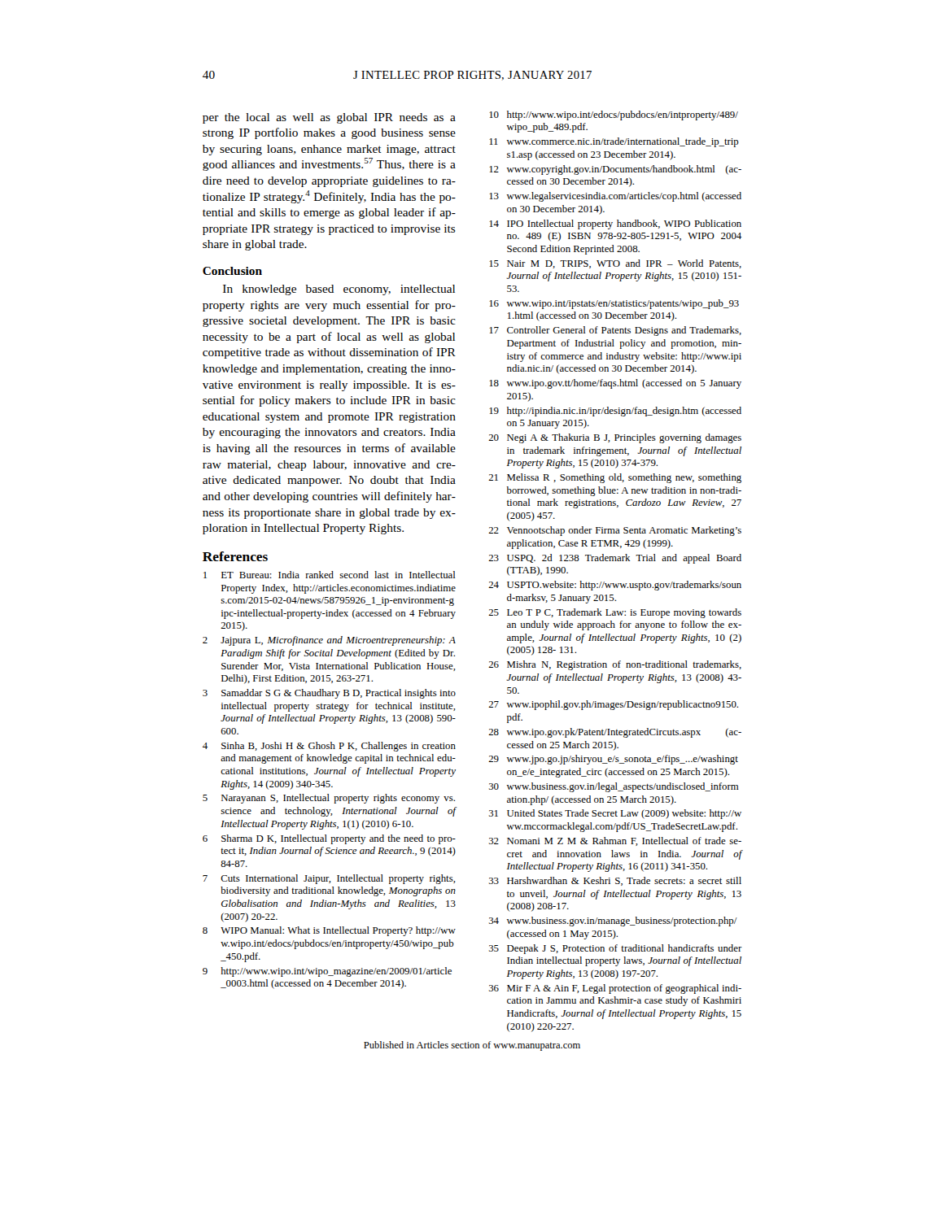40
J INTELLEC PROP RIGHTS, JANUARY 2017
per the local as well as global IPR needs as a strong IP portfolio makes a good business sense by securing loans, enhance market image, attract good alliances and investments.57 Thus, there is a dire need to develop appropriate guidelines to rationalize IP strategy.4 Definitely, India has the potential and skills to emerge as global leader if appropriate IPR strategy is practiced to improvise its share in global trade.
Conclusion
In knowledge based economy, intellectual property rights are very much essential for progressive societal development. The IPR is basic necessity to be a part of local as well as global competitive trade as without dissemination of IPR knowledge and implementation, creating the innovative environment is really impossible. It is essential for policy makers to include IPR in basic educational system and promote IPR registration by encouraging the innovators and creators. India is having all the resources in terms of available raw material, cheap labour, innovative and creative dedicated manpower. No doubt that India and other developing countries will definitely harness its proportionate share in global trade by exploration in Intellectual Property Rights.
References
1 ET Bureau: India ranked second last in Intellectual Property Index, http://articles.economictimes.indiatimes.com/2015-02-04/news/58795926_1_ip-environment-gipc-intellectual-property-index (accessed on 4 February 2015).
2 Jajpura L, Microfinance and Microentrepreneurship: A Paradigm Shift for Socital Development (Edited by Dr. Surender Mor, Vista International Publication House, Delhi), First Edition, 2015, 263-271.
3 Samaddar S G & Chaudhary B D, Practical insights into intellectual property strategy for technical institute, Journal of Intellectual Property Rights, 13 (2008) 590-600.
4 Sinha B, Joshi H & Ghosh P K, Challenges in creation and management of knowledge capital in technical educational institutions, Journal of Intellectual Property Rights, 14 (2009) 340-345.
5 Narayanan S, Intellectual property rights economy vs. science and technology, International Journal of Intellectual Property Rights, 1(1) (2010) 6-10.
6 Sharma D K, Intellectual property and the need to protect it, Indian Journal of Science and Reearch., 9 (2014) 84-87.
7 Cuts International Jaipur, Intellectual property rights, biodiversity and traditional knowledge, Monographs on Globalisation and Indian-Myths and Realities, 13 (2007) 20-22.
8 WIPO Manual: What is Intellectual Property? http://www.wipo.int/edocs/pubdocs/en/intproperty/450/wipo_pub_450.pdf.
9 http://www.wipo.int/wipo_magazine/en/2009/01/article_0003.html (accessed on 4 December 2014).
10 http://www.wipo.int/edocs/pubdocs/en/intproperty/489/wipo_pub_489.pdf.
11 www.commerce.nic.in/trade/international_trade_ip_trips1.asp (accessed on 23 December 2014).
12 www.copyright.gov.in/Documents/handbook.html (accessed on 30 December 2014).
13 www.legalservicesindia.com/articles/cop.html (accessed on 30 December 2014).
14 IPO Intellectual property handbook, WIPO Publication no. 489 (E) ISBN 978-92-805-1291-5, WIPO 2004 Second Edition Reprinted 2008.
15 Nair M D, TRIPS, WTO and IPR – World Patents, Journal of Intellectual Property Rights, 15 (2010) 151-53.
16 www.wipo.int/ipstats/en/statistics/patents/wipo_pub_931.html (accessed on 30 December 2014).
17 Controller General of Patents Designs and Trademarks, Department of Industrial policy and promotion, ministry of commerce and industry website: http://www.ipindia.nic.in/ (accessed on 30 December 2014).
18 www.ipo.gov.tt/home/faqs.html (accessed on 5 January 2015).
19 http://ipindia.nic.in/ipr/design/faq_design.htm (accessed on 5 January 2015).
20 Negi A & Thakuria B J, Principles governing damages in trademark infringement, Journal of Intellectual Property Rights, 15 (2010) 374-379.
21 Melissa R , Something old, something new, something borrowed, something blue: A new tradition in non-traditional mark registrations, Cardozo Law Review, 27 (2005) 457.
22 Vennootschap onder Firma Senta Aromatic Marketing’s application, Case R ETMR, 429 (1999).
23 USPQ. 2d 1238 Trademark Trial and appeal Board (TTAB), 1990.
24 USPTO.website: http://www.uspto.gov/trademarks/sound-marksv, 5 January 2015.
25 Leo T P C, Trademark Law: is Europe moving towards an unduly wide approach for anyone to follow the example, Journal of Intellectual Property Rights, 10 (2) (2005) 128- 131.
26 Mishra N, Registration of non-traditional trademarks, Journal of Intellectual Property Rights, 13 (2008) 43-50.
27 www.ipophil.gov.ph/images/Design/republicactno9150.pdf.
28 www.ipo.gov.pk/Patent/IntegratedCircuts.aspx (accessed on 25 March 2015).
29 www.jpo.go.jp/shiryou_e/s_sonota_e/fips_...e/washington_e/e_integrated_circ (accessed on 25 March 2015).
30 www.business.gov.in/legal_aspects/undisclosed_information.php/ (accessed on 25 March 2015).
31 United States Trade Secret Law (2009) website: http://www.mccormacklegal.com/pdf/US_TradeSecretLaw.pdf.
32 Nomani M Z M & Rahman F, Intellectual of trade secret and innovation laws in India. Journal of Intellectual Property Rights, 16 (2011) 341-350.
33 Harshwardhan & Keshri S, Trade secrets: a secret still to unveil, Journal of Intellectual Property Rights, 13 (2008) 208-17.
34 www.business.gov.in/manage_business/protection.php/ (accessed on 1 May 2015).
35 Deepak J S, Protection of traditional handicrafts under Indian intellectual property laws, Journal of Intellectual Property Rights, 13 (2008) 197-207.
36 Mir F A & Ain F, Legal protection of geographical indication in Jammu and Kashmir-a case study of Kashmiri Handicrafts, Journal of Intellectual Property Rights, 15 (2010) 220-227.
Published in Articles section of www.manupatra.com